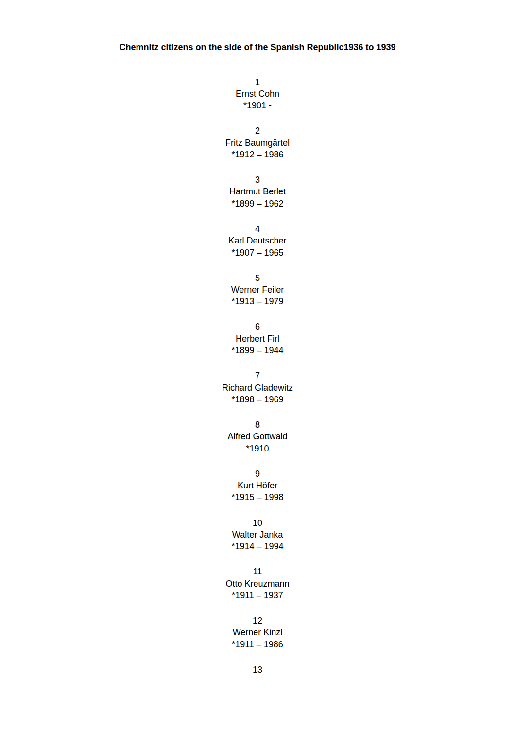Chemnitz citizens on the side of the Spanish Republic1936 to 1939
1 Ernst Cohn *1901 -
2 Fritz Baumgärtel *1912 – 1986
3 Hartmut Berlet *1899 – 1962
4 Karl Deutscher *1907 – 1965
5 Werner Feiler *1913 – 1979
6 Herbert Firl *1899 – 1944
7 Richard Gladewitz *1898 – 1969
8 Alfred Gottwald *1910
9 Kurt Höfer *1915 – 1998
10 Walter Janka *1914 – 1994
11 Otto Kreuzmann *1911 – 1937
12 Werner Kinzl *1911 – 1986
13